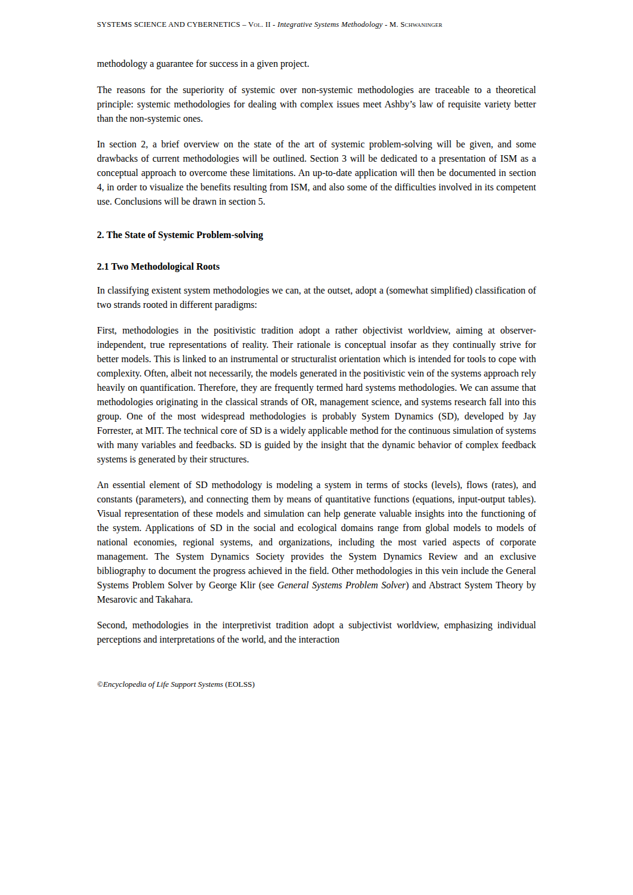SYSTEMS SCIENCE AND CYBERNETICS – Vol. II - Integrative Systems Methodology - M. Schwaninger
methodology a guarantee for success in a given project.
The reasons for the superiority of systemic over non-systemic methodologies are traceable to a theoretical principle: systemic methodologies for dealing with complex issues meet Ashby’s law of requisite variety better than the non-systemic ones.
In section 2, a brief overview on the state of the art of systemic problem-solving will be given, and some drawbacks of current methodologies will be outlined. Section 3 will be dedicated to a presentation of ISM as a conceptual approach to overcome these limitations. An up-to-date application will then be documented in section 4, in order to visualize the benefits resulting from ISM, and also some of the difficulties involved in its competent use. Conclusions will be drawn in section 5.
2. The State of Systemic Problem-solving
2.1 Two Methodological Roots
In classifying existent system methodologies we can, at the outset, adopt a (somewhat simplified) classification of two strands rooted in different paradigms:
First, methodologies in the positivistic tradition adopt a rather objectivist worldview, aiming at observer-independent, true representations of reality. Their rationale is conceptual insofar as they continually strive for better models. This is linked to an instrumental or structuralist orientation which is intended for tools to cope with complexity. Often, albeit not necessarily, the models generated in the positivistic vein of the systems approach rely heavily on quantification. Therefore, they are frequently termed hard systems methodologies. We can assume that methodologies originating in the classical strands of OR, management science, and systems research fall into this group. One of the most widespread methodologies is probably System Dynamics (SD), developed by Jay Forrester, at MIT. The technical core of SD is a widely applicable method for the continuous simulation of systems with many variables and feedbacks. SD is guided by the insight that the dynamic behavior of complex feedback systems is generated by their structures.
An essential element of SD methodology is modeling a system in terms of stocks (levels), flows (rates), and constants (parameters), and connecting them by means of quantitative functions (equations, input-output tables). Visual representation of these models and simulation can help generate valuable insights into the functioning of the system. Applications of SD in the social and ecological domains range from global models to models of national economies, regional systems, and organizations, including the most varied aspects of corporate management. The System Dynamics Society provides the System Dynamics Review and an exclusive bibliography to document the progress achieved in the field. Other methodologies in this vein include the General Systems Problem Solver by George Klir (see General Systems Problem Solver) and Abstract System Theory by Mesarovic and Takahara.
Second, methodologies in the interpretivist tradition adopt a subjectivist worldview, emphasizing individual perceptions and interpretations of the world, and the interaction
©Encyclopedia of Life Support Systems (EOLSS)